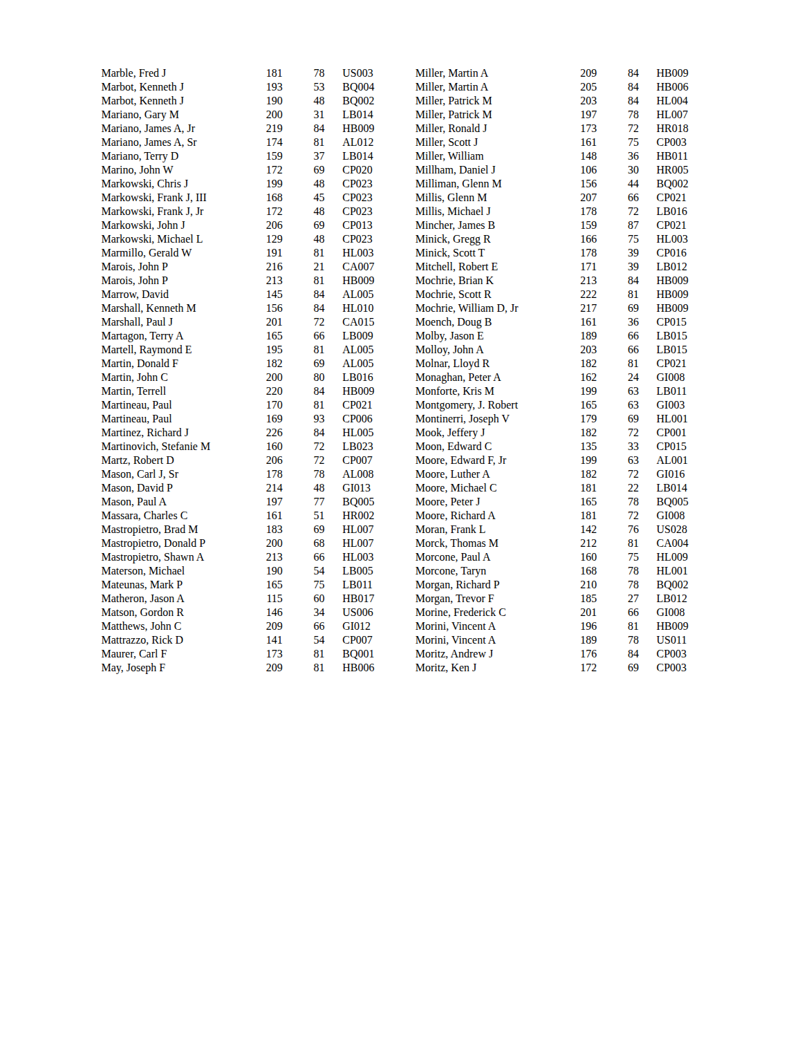| Marble, Fred J | 181 | 78 | US003 | Miller, Martin A | 209 | 84 | HB009 |
| Marbot, Kenneth J | 193 | 53 | BQ004 | Miller, Martin A | 205 | 84 | HB006 |
| Marbot, Kenneth J | 190 | 48 | BQ002 | Miller, Patrick M | 203 | 84 | HL004 |
| Mariano, Gary M | 200 | 31 | LB014 | Miller, Patrick M | 197 | 78 | HL007 |
| Mariano, James A, Jr | 219 | 84 | HB009 | Miller, Ronald J | 173 | 72 | HR018 |
| Mariano, James A, Sr | 174 | 81 | AL012 | Miller, Scott J | 161 | 75 | CP003 |
| Mariano, Terry D | 159 | 37 | LB014 | Miller, William | 148 | 36 | HB011 |
| Marino, John W | 172 | 69 | CP020 | Millham, Daniel J | 106 | 30 | HR005 |
| Markowski, Chris J | 199 | 48 | CP023 | Milliman, Glenn M | 156 | 44 | BQ002 |
| Markowski, Frank J, III | 168 | 45 | CP023 | Millis, Glenn M | 207 | 66 | CP021 |
| Markowski, Frank J, Jr | 172 | 48 | CP023 | Millis, Michael J | 178 | 72 | LB016 |
| Markowski, John J | 206 | 69 | CP013 | Mincher, James B | 159 | 87 | CP021 |
| Markowski, Michael L | 129 | 48 | CP023 | Minick, Gregg R | 166 | 75 | HL003 |
| Marmillo, Gerald W | 191 | 81 | HL003 | Minick, Scott T | 178 | 39 | CP016 |
| Marois, John P | 216 | 21 | CA007 | Mitchell, Robert E | 171 | 39 | LB012 |
| Marois, John P | 213 | 81 | HB009 | Mochrie, Brian K | 213 | 84 | HB009 |
| Marrow, David | 145 | 84 | AL005 | Mochrie, Scott R | 222 | 81 | HB009 |
| Marshall, Kenneth M | 156 | 84 | HL010 | Mochrie, William D, Jr | 217 | 69 | HB009 |
| Marshall, Paul J | 201 | 72 | CA015 | Moench, Doug B | 161 | 36 | CP015 |
| Martagon, Terry A | 165 | 66 | LB009 | Molby, Jason E | 189 | 66 | LB015 |
| Martell, Raymond E | 195 | 81 | AL005 | Molloy, John A | 203 | 66 | LB015 |
| Martin, Donald F | 182 | 69 | AL005 | Molnar, Lloyd R | 182 | 81 | CP021 |
| Martin, John C | 200 | 80 | LB016 | Monaghan, Peter A | 162 | 24 | GI008 |
| Martin, Terrell | 220 | 84 | HB009 | Monforte, Kris M | 199 | 63 | LB011 |
| Martineau, Paul | 170 | 81 | CP021 | Montgomery, J. Robert | 165 | 63 | GI003 |
| Martineau, Paul | 169 | 93 | CP006 | Montinerri, Joseph V | 179 | 69 | HL001 |
| Martinez, Richard J | 226 | 84 | HL005 | Mook, Jeffery J | 182 | 72 | CP001 |
| Martinovich, Stefanie M | 160 | 72 | LB023 | Moon, Edward C | 135 | 33 | CP015 |
| Martz, Robert D | 206 | 72 | CP007 | Moore, Edward F, Jr | 199 | 63 | AL001 |
| Mason, Carl J, Sr | 178 | 78 | AL008 | Moore, Luther A | 182 | 72 | GI016 |
| Mason, David P | 214 | 48 | GI013 | Moore, Michael C | 181 | 22 | LB014 |
| Mason, Paul A | 197 | 77 | BQ005 | Moore, Peter J | 165 | 78 | BQ005 |
| Massara, Charles C | 161 | 51 | HR002 | Moore, Richard A | 181 | 72 | GI008 |
| Mastropietro, Brad M | 183 | 69 | HL007 | Moran, Frank L | 142 | 76 | US028 |
| Mastropietro, Donald P | 200 | 68 | HL007 | Morck, Thomas M | 212 | 81 | CA004 |
| Mastropietro, Shawn A | 213 | 66 | HL003 | Morcone, Paul A | 160 | 75 | HL009 |
| Materson, Michael | 190 | 54 | LB005 | Morcone, Taryn | 168 | 78 | HL001 |
| Mateunas, Mark P | 165 | 75 | LB011 | Morgan, Richard P | 210 | 78 | BQ002 |
| Matheron, Jason A | 115 | 60 | HB017 | Morgan, Trevor F | 185 | 27 | LB012 |
| Matson, Gordon R | 146 | 34 | US006 | Morine, Frederick C | 201 | 66 | GI008 |
| Matthews, John C | 209 | 66 | GI012 | Morini, Vincent A | 196 | 81 | HB009 |
| Mattrazzo, Rick D | 141 | 54 | CP007 | Morini, Vincent A | 189 | 78 | US011 |
| Maurer, Carl F | 173 | 81 | BQ001 | Moritz, Andrew J | 176 | 84 | CP003 |
| May, Joseph F | 209 | 81 | HB006 | Moritz, Ken J | 172 | 69 | CP003 |